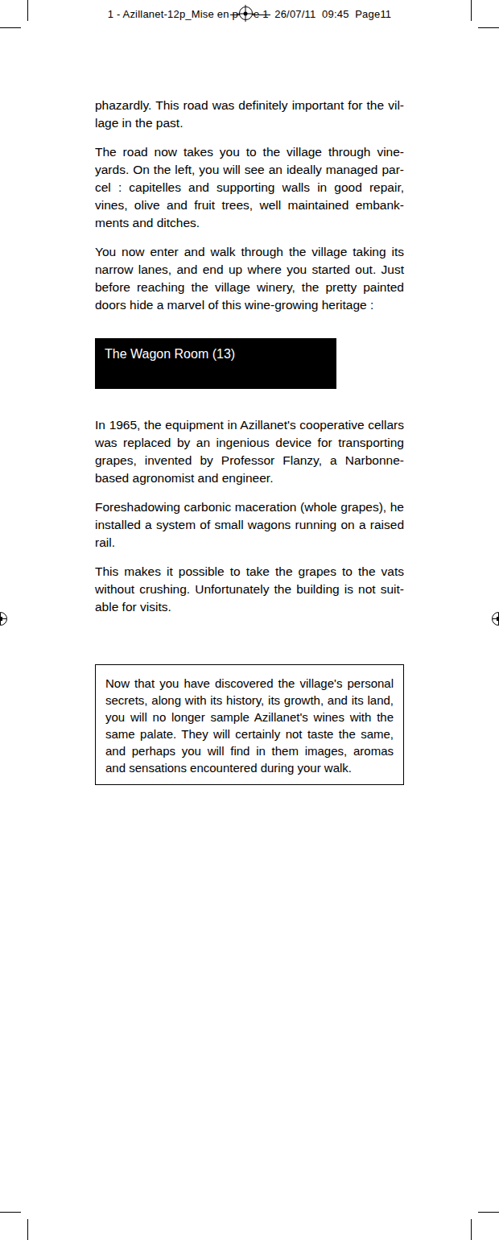1 - Azillanet-12p_Mise en p e 1 26/07/11 09:45 Page11
phazardly. This road was definitely important for the village in the past.
The road now takes you to the village through vineyards. On the left, you will see an ideally managed parcel : capitelles and supporting walls in good repair, vines, olive and fruit trees, well maintained embankments and ditches.
You now enter and walk through the village taking its narrow lanes, and end up where you started out. Just before reaching the village winery, the pretty painted doors hide a marvel of this wine-growing heritage :
The Wagon Room (13)
In 1965, the equipment in Azillanet's cooperative cellars was replaced by an ingenious device for transporting grapes, invented by Professor Flanzy, a Narbonne-based agronomist and engineer.
Foreshadowing carbonic maceration (whole grapes), he installed a system of small wagons running on a raised rail.
This makes it possible to take the grapes to the vats without crushing. Unfortunately the building is not suitable for visits.
Now that you have discovered the village's personal secrets, along with its history, its growth, and its land, you will no longer sample Azillanet's wines with the same palate. They will certainly not taste the same, and perhaps you will find in them images, aromas and sensations encountered during your walk.